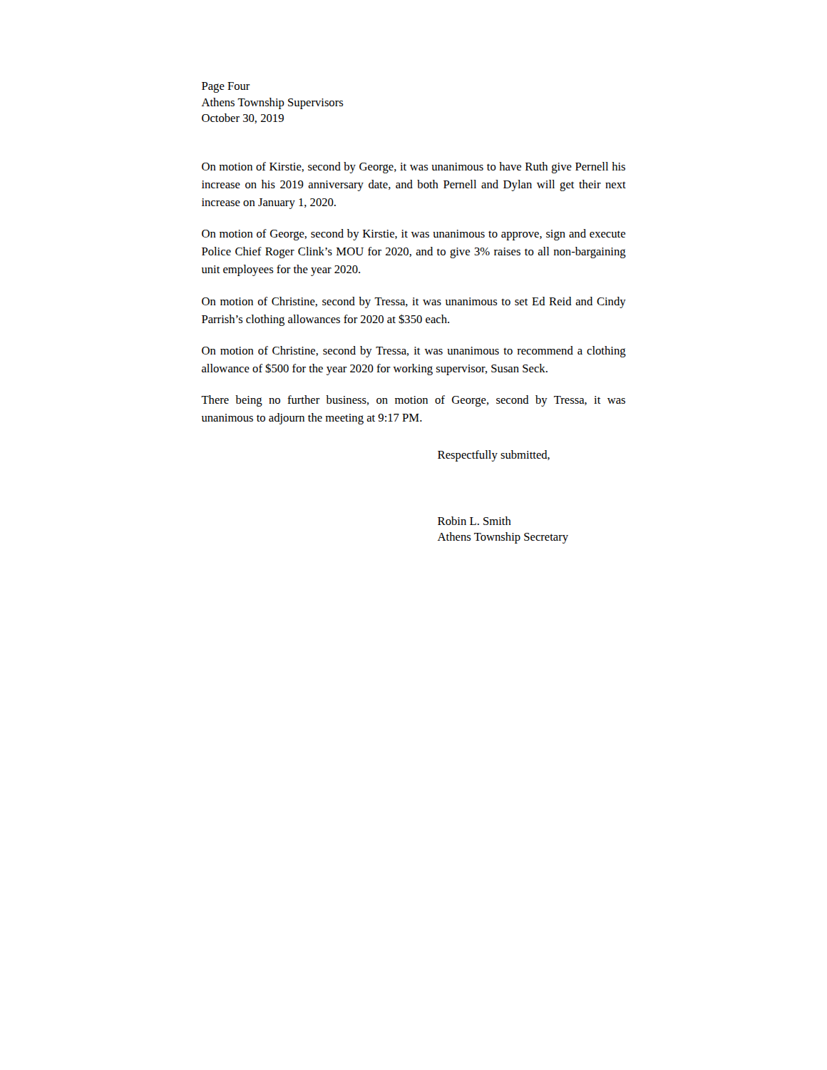Page Four
Athens Township Supervisors
October 30, 2019
On motion of Kirstie, second by George, it was unanimous to have Ruth give Pernell his increase on his 2019 anniversary date, and both Pernell and Dylan will get their next increase on January 1, 2020.
On motion of George, second by Kirstie, it was unanimous to approve, sign and execute Police Chief Roger Clink’s MOU for 2020, and to give 3% raises to all non-bargaining unit employees for the year 2020.
On motion of Christine, second by Tressa, it was unanimous to set Ed Reid and Cindy Parrish’s clothing allowances for 2020 at $350 each.
On motion of Christine, second by Tressa, it was unanimous to recommend a clothing allowance of $500 for the year 2020 for working supervisor, Susan Seck.
There being no further business, on motion of George, second by Tressa, it was unanimous to adjourn the meeting at 9:17 PM.
Respectfully submitted,
Robin L. Smith
Athens Township Secretary